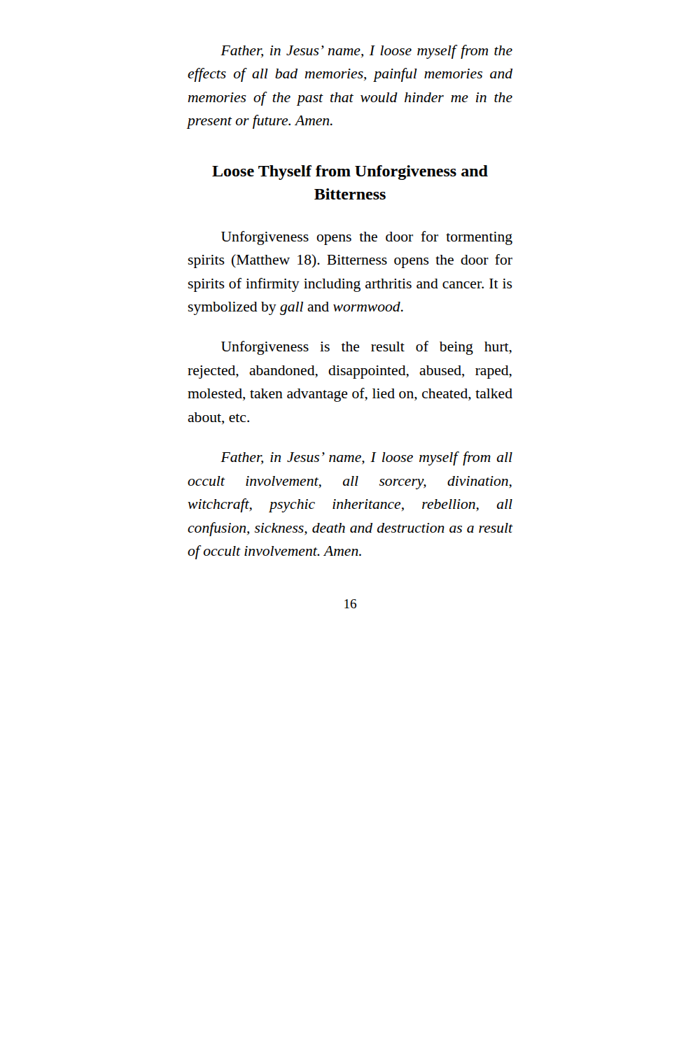Father, in Jesus’ name, I loose myself from the effects of all bad memories, painful memories and memories of the past that would hinder me in the present or future. Amen.
Loose Thyself from Unforgiveness and Bitterness
Unforgiveness opens the door for tormenting spirits (Matthew 18). Bitterness opens the door for spirits of infirmity including arthritis and cancer. It is symbolized by gall and wormwood.
Unforgiveness is the result of being hurt, rejected, abandoned, disappointed, abused, raped, molested, taken advantage of, lied on, cheated, talked about, etc.
Father, in Jesus’ name, I loose myself from all occult involvement, all sorcery, divination, witchcraft, psychic inheritance, rebellion, all confusion, sickness, death and destruction as a result of occult involvement. Amen.
16